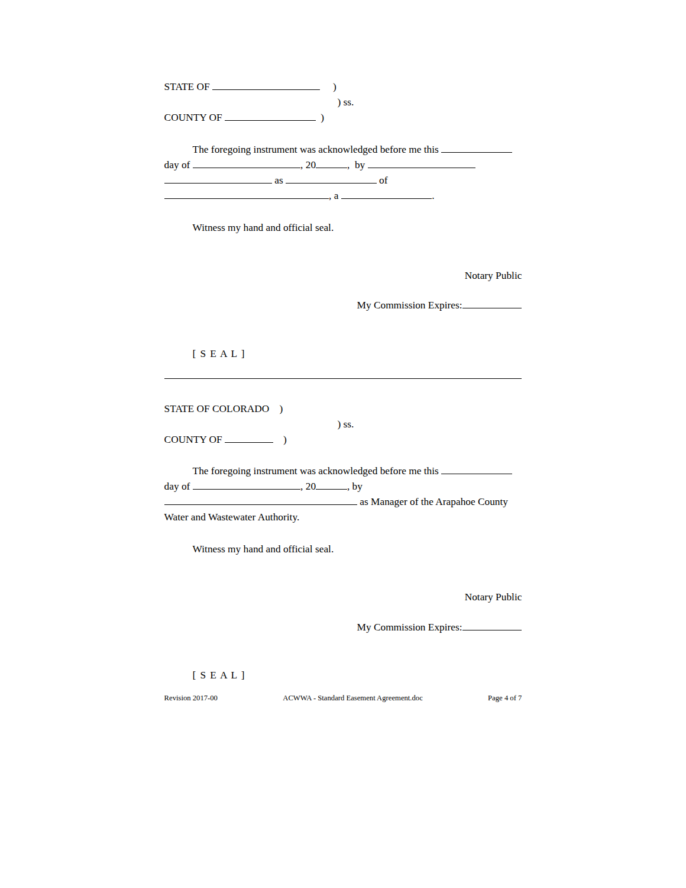STATE OF )
) ss.
COUNTY OF )
The foregoing instrument was acknowledged before me this day of , 20 , by as of , a .
Witness my hand and official seal.
Notary Public
My Commission Expires:
[ S E A L ]
STATE OF COLORADO )
) ss.
COUNTY OF )
The foregoing instrument was acknowledged before me this day of , 20 , by as Manager of the Arapahoe County Water and Wastewater Authority.
Witness my hand and official seal.
Notary Public
My Commission Expires:
[ S E A L ]
Revision 2017-00 ACWWA - Standard Easement Agreement.doc Page 4 of 7